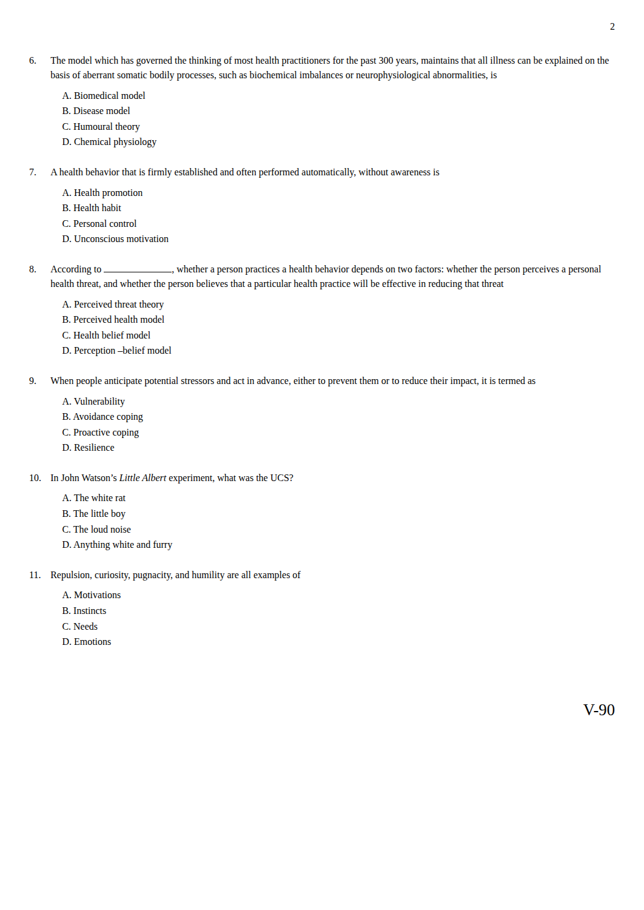2
6.
The model which has governed the thinking of most health practitioners for the past 300 years, maintains that all illness can be explained on the basis of aberrant somatic bodily processes, such as biochemical imbalances or neurophysiological abnormalities, is
A. Biomedical model
B. Disease model
C. Humoural theory
D. Chemical physiology
7.
A health behavior that is firmly established and often performed automatically, without awareness is
A. Health promotion
B. Health habit
C. Personal control
D. Unconscious motivation
8.
According to , whether a person practices a health behavior depends on two factors: whether the person perceives a personal health threat, and whether the person believes that a particular health practice will be effective in reducing that threat
A. Perceived threat theory
B. Perceived health model
C. Health belief model
D. Perception –belief model
9.
When people anticipate potential stressors and act in advance, either to prevent them or to reduce their impact, it is termed as
A. Vulnerability
B. Avoidance coping
C. Proactive coping
D. Resilience
10.
In John Watson’s Little Albert experiment, what was the UCS?
A. The white rat
B. The little boy
C. The loud noise
D. Anything white and furry
11.
Repulsion, curiosity, pugnacity, and humility are all examples of
A. Motivations
B. Instincts
C. Needs
D. Emotions
V-90